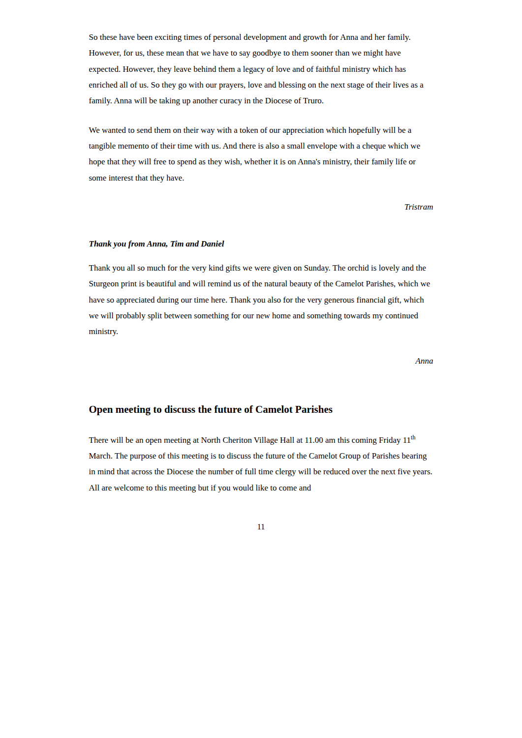So these have been exciting times of personal development and growth for Anna and her family. However, for us, these mean that we have to say goodbye to them sooner than we might have expected. However, they leave behind them a legacy of love and of faithful ministry which has enriched all of us. So they go with our prayers, love and blessing on the next stage of their lives as a family. Anna will be taking up another curacy in the Diocese of Truro.
We wanted to send them on their way with a token of our appreciation which hopefully will be a tangible memento of their time with us. And there is also a small envelope with a cheque which we hope that they will free to spend as they wish, whether it is on Anna's ministry, their family life or some interest that they have.
Tristram
Thank you from Anna, Tim and Daniel
Thank you all so much for the very kind gifts we were given on Sunday. The orchid is lovely and the Sturgeon print is beautiful and will remind us of the natural beauty of the Camelot Parishes, which we have so appreciated during our time here. Thank you also for the very generous financial gift, which we will probably split between something for our new home and something towards my continued ministry.
Anna
Open meeting to discuss the future of Camelot Parishes
There will be an open meeting at North Cheriton Village Hall at 11.00 am this coming Friday 11th March. The purpose of this meeting is to discuss the future of the Camelot Group of Parishes bearing in mind that across the Diocese the number of full time clergy will be reduced over the next five years. All are welcome to this meeting but if you would like to come and
11